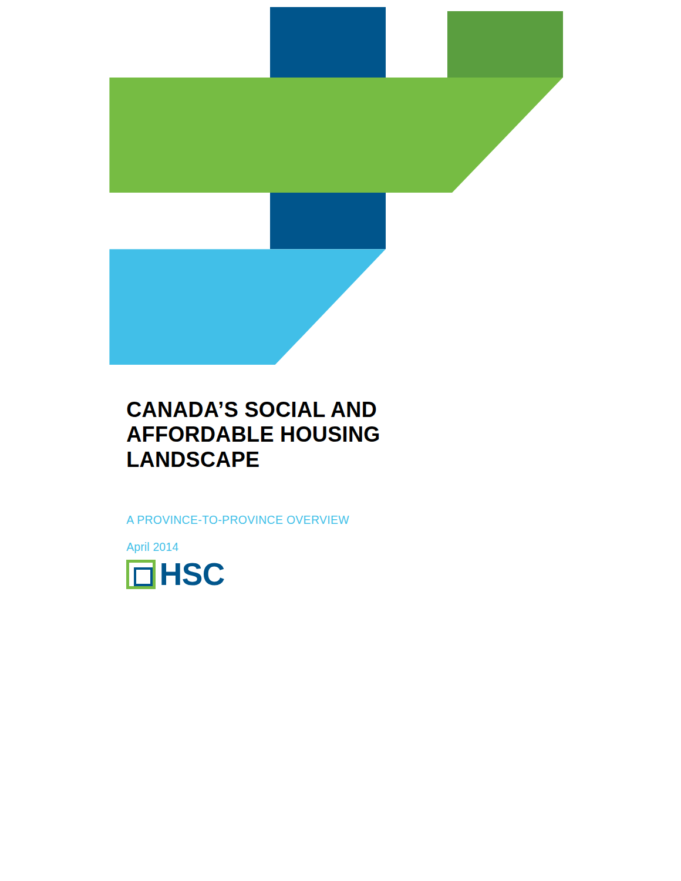Canada’s Social and Affordable Housing Landscape
A Province-to-Province Overview
April 2014
HSC